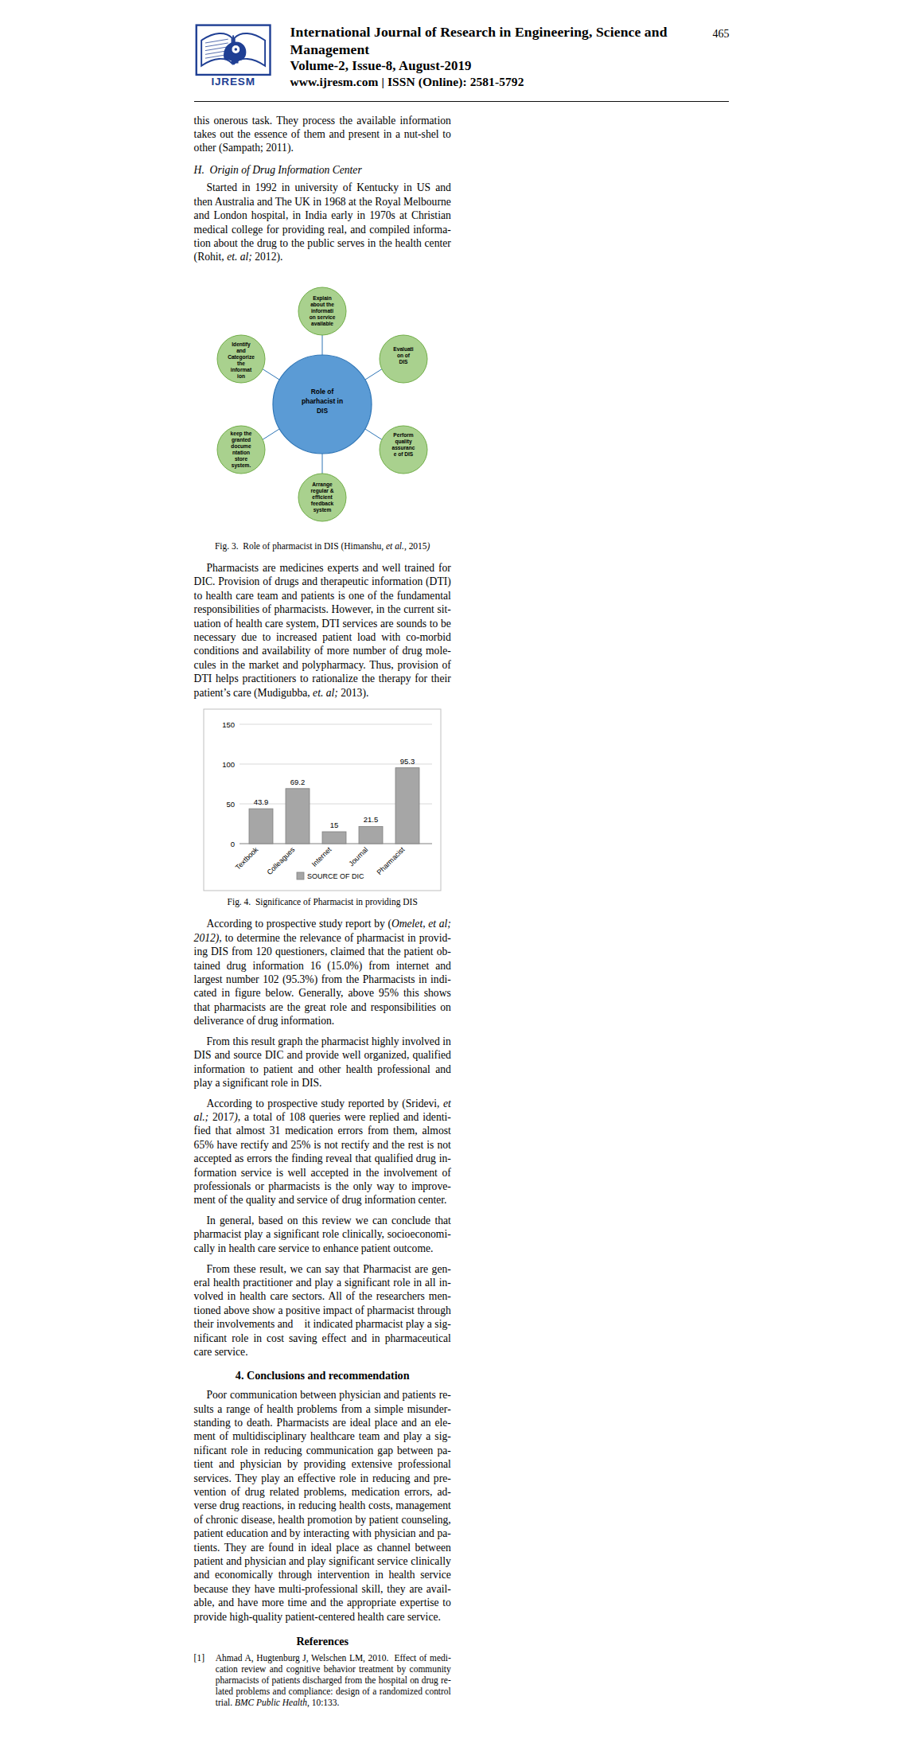IJRESM
International Journal of Research in Engineering, Science and Management
Volume-2, Issue-8, August-2019
www.ijresm.com | ISSN (Online): 2581-5792
465
this onerous task. They process the available information takes out the essence of them and present in a nut-shel to other (Sampath; 2011).
H. Origin of Drug Information Center
Started in 1992 in university of Kentucky in US and then Australia and The UK in 1968 at the Royal Melbourne and London hospital, in India early in 1970s at Christian medical college for providing real, and compiled information about the drug to the public serves in the health center (Rohit, et. al; 2012).
Role of pharhacist in DIS Explain about the informati on service available Evaluati on of DIS Perform quality assuranc e of DIS Arrange regular & efficient feedback system keep the granted docume ntation store system. Identify and Categorize the informat ion
Fig. 3. Role of pharmacist in DIS (Himanshu, et al., 2015)
Pharmacists are medicines experts and well trained for DIC. Provision of drugs and therapeutic information (DTI) to health care team and patients is one of the fundamental responsibilities of pharmacists. However, in the current situation of health care system, DTI services are sounds to be necessary due to increased patient load with co-morbid conditions and availability of more number of drug molecules in the market and polypharmacy. Thus, provision of DTI helps practitioners to rationalize the therapy for their patient’s care (Mudigubba, et. al; 2013).
150 100 50 0 43.9 69.2 15 21.5 95.3 Textbook Colleagues Internet Journal Pharmacist SOURCE OF DIC
Fig. 4. Significance of Pharmacist in providing DIS
According to prospective study report by (Omelet, et al; 2012), to determine the relevance of pharmacist in providing DIS from 120 questioners, claimed that the patient obtained drug information 16 (15.0%) from internet and largest number 102 (95.3%) from the Pharmacists in indicated in figure below. Generally, above 95% this shows that pharmacists are the great role and responsibilities on deliverance of drug information.
From this result graph the pharmacist highly involved in DIS and source DIC and provide well organized, qualified information to patient and other health professional and play a significant role in DIS.
According to prospective study reported by (Sridevi, et al.; 2017), a total of 108 queries were replied and identified that almost 31 medication errors from them, almost 65% have rectify and 25% is not rectify and the rest is not accepted as errors the finding reveal that qualified drug information service is well accepted in the involvement of professionals or pharmacists is the only way to improvement of the quality and service of drug information center.
In general, based on this review we can conclude that pharmacist play a significant role clinically, socioeconomically in health care service to enhance patient outcome.
From these result, we can say that Pharmacist are general health practitioner and play a significant role in all involved in health care sectors. All of the researchers mentioned above show a positive impact of pharmacist through their involvements and it indicated pharmacist play a significant role in cost saving effect and in pharmaceutical care service.
4. Conclusions and recommendation
Poor communication between physician and patients results a range of health problems from a simple misunderstanding to death. Pharmacists are ideal place and an element of multidisciplinary healthcare team and play a significant role in reducing communication gap between patient and physician by providing extensive professional services. They play an effective role in reducing and prevention of drug related problems, medication errors, adverse drug reactions, in reducing health costs, management of chronic disease, health promotion by patient counseling, patient education and by interacting with physician and patients. They are found in ideal place as channel between patient and physician and play significant service clinically and economically through intervention in health service because they have multi-professional skill, they are available, and have more time and the appropriate expertise to provide high-quality patient-centered health care service.
References
[1] Ahmad A, Hugtenburg J, Welschen LM, 2010. Effect of medication review and cognitive behavior treatment by community pharmacists of patients discharged from the hospital on drug related problems and compliance: design of a randomized control trial. BMC Public Health, 10:133.